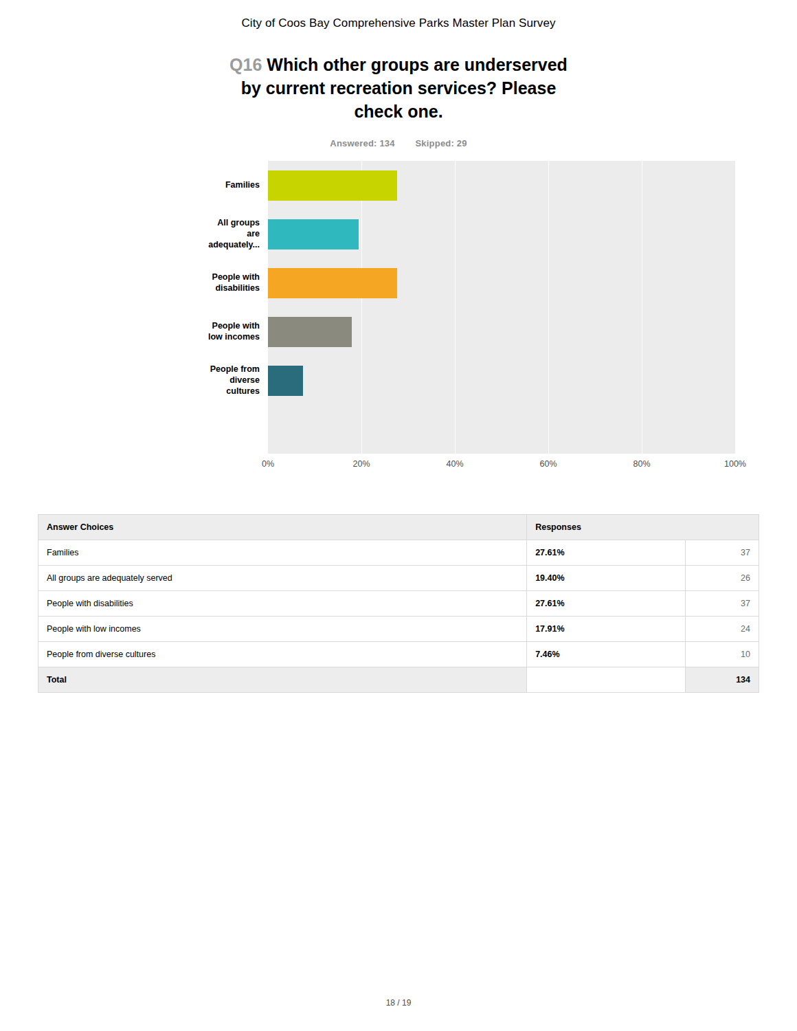City of Coos Bay Comprehensive Parks Master Plan Survey
Q16 Which other groups are underserved
by current recreation services? Please
check one.
Answered: 134 Skipped: 29
Families
All groups
are
adequately...
People with
disabilities
People with
low incomes
People from
diverse
cultures
0%
20%
40%
60%
80%
100%
| Answer Choices | Responses |
| --- | --- |
| Families | 27.61% | 37 |
| All groups are adequately served | 19.40% | 26 |
| People with disabilities | 27.61% | 37 |
| People with low incomes | 17.91% | 24 |
| People from diverse cultures | 7.46% | 10 |
| Total | | 134 |
18 / 19